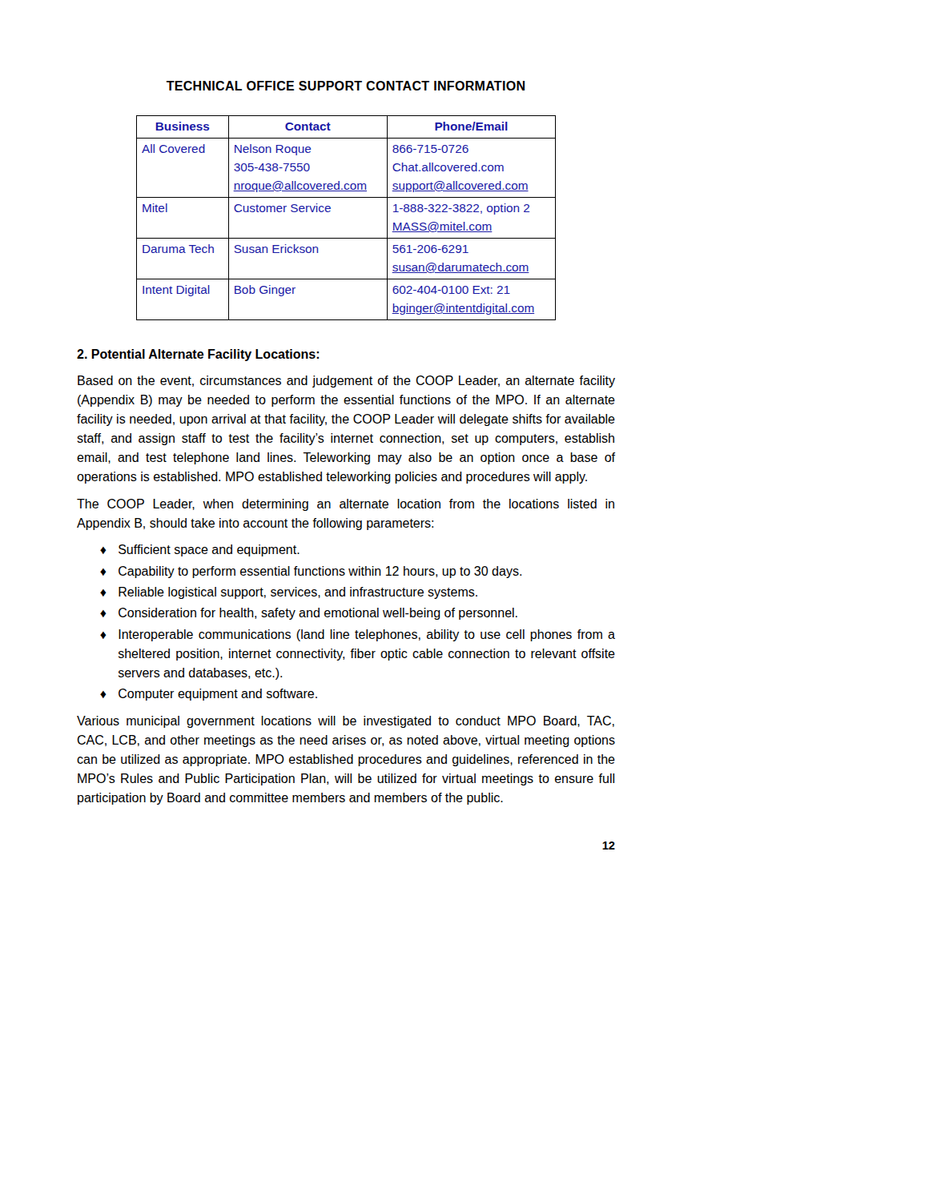TECHNICAL OFFICE SUPPORT CONTACT INFORMATION
| Business | Contact | Phone/Email |
| --- | --- | --- |
| All Covered | Nelson Roque 305-438-7550 nroque@allcovered.com | 866-715-0726 Chat.allcovered.com support@allcovered.com |
| Mitel | Customer Service | 1-888-322-3822, option 2 MASS@mitel.com |
| Daruma Tech | Susan Erickson | 561-206-6291 susan@darumatech.com |
| Intent Digital | Bob Ginger | 602-404-0100 Ext: 21 bginger@intentdigital.com |
2. Potential Alternate Facility Locations:
Based on the event, circumstances and judgement of the COOP Leader, an alternate facility (Appendix B) may be needed to perform the essential functions of the MPO. If an alternate facility is needed, upon arrival at that facility, the COOP Leader will delegate shifts for available staff, and assign staff to test the facility’s internet connection, set up computers, establish email, and test telephone land lines. Teleworking may also be an option once a base of operations is established. MPO established teleworking policies and procedures will apply.
The COOP Leader, when determining an alternate location from the locations listed in Appendix B, should take into account the following parameters:
Sufficient space and equipment.
Capability to perform essential functions within 12 hours, up to 30 days.
Reliable logistical support, services, and infrastructure systems.
Consideration for health, safety and emotional well-being of personnel.
Interoperable communications (land line telephones, ability to use cell phones from a sheltered position, internet connectivity, fiber optic cable connection to relevant offsite servers and databases, etc.).
Computer equipment and software.
Various municipal government locations will be investigated to conduct MPO Board, TAC, CAC, LCB, and other meetings as the need arises or, as noted above, virtual meeting options can be utilized as appropriate. MPO established procedures and guidelines, referenced in the MPO’s Rules and Public Participation Plan, will be utilized for virtual meetings to ensure full participation by Board and committee members and members of the public.
12